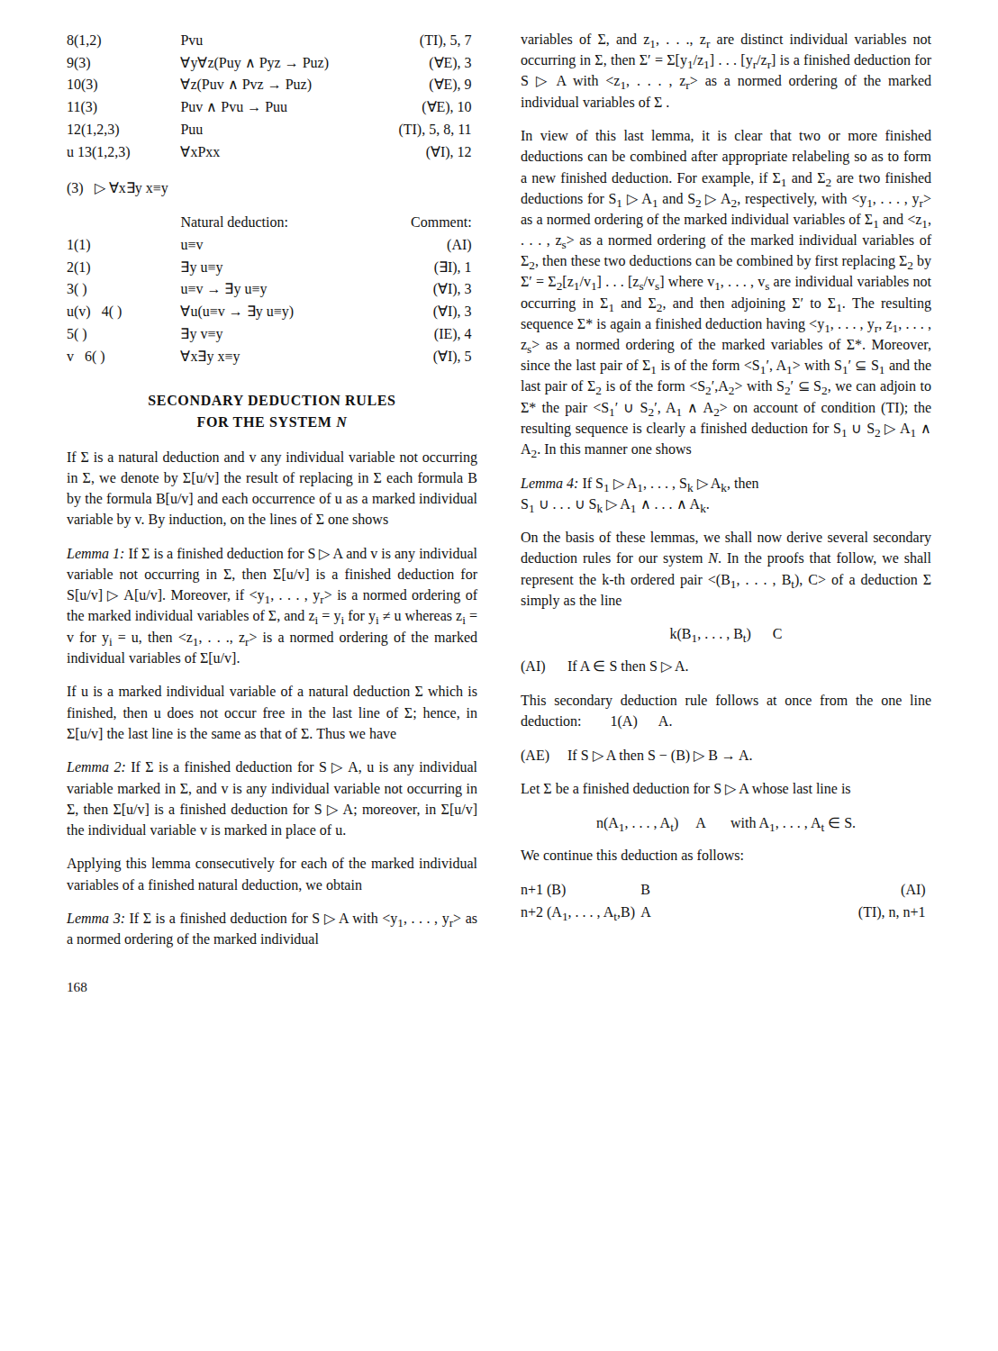| 8(1,2) | Pvu | (TI), 5, 7 |
| 9(3) | ∀y∀z(Puy ∧ Pyz → Puz) | (∀E), 3 |
| 10(3) | ∀z(Puv ∧ Pvz → Puz) | (∀E), 9 |
| 11(3) | Puv ∧ Pvu → Puu | (∀E), 10 |
| 12(1,2,3) | Puu | (TI), 5, 8, 11 |
| u 13(1,2,3) | ∀xPxx | (∀I), 12 |
(3) ▷ ∀x∃y x≡y
| | Natural deduction: | Comment: |
| 1(1) | u≡v | (AI) |
| 2(1) | ∃y u≡y | (∃I), 1 |
| 3( ) | u≡v → ∃y u≡y | (∀I), 3 |
| u(v) 4( ) | ∀u(u≡v → ∃y u≡y) | (∀I), 3 |
| 5( ) | ∃y v≡y | (IE), 4 |
| v 6( ) | ∀x∃y x≡y | (∀I), 5 |
Secondary Deduction Rules
for the System N
If Σ is a natural deduction and v any individual variable not occurring in Σ, we denote by Σ[u/v] the result of replacing in Σ each formula B by the formula B[u/v] and each occurrence of u as a marked individual variable by v. By induction, on the lines of Σ one shows
Lemma 1: If Σ is a finished deduction for S ▷ A and v is any individual variable not occurring in Σ, then Σ[u/v] is a finished deduction for S[u/v] ▷ A[u/v]. Moreover, if <y1, . . . , yr> is a normed ordering of the marked individual variables of Σ, and zi = yi for yi ≠ u whereas zi = v for yi = u, then <z1, . . ., zr> is a normed ordering of the marked individual variables of Σ[u/v].
If u is a marked individual variable of a natural deduction Σ which is finished, then u does not occur free in the last line of Σ; hence, in Σ[u/v] the last line is the same as that of Σ. Thus we have
Lemma 2: If Σ is a finished deduction for S ▷ A, u is any individual variable marked in Σ, and v is any individual variable not occurring in Σ, then Σ[u/v] is a finished deduction for S ▷ A; moreover, in Σ[u/v] the individual variable v is marked in place of u.
Applying this lemma consecutively for each of the marked individual variables of a finished natural deduction, we obtain
Lemma 3: If Σ is a finished deduction for S ▷ A with <y1, . . . , yr> as a normed ordering of the marked individual
variables of Σ, and z1, . . ., zr are distinct individual variables not occurring in Σ, then Σ′ = Σ[y1/z1] . . . [yr/zr] is a finished deduction for S ▷ A with <z1, . . . , zr> as a normed ordering of the marked individual variables of Σ .
In view of this last lemma, it is clear that two or more finished deductions can be combined after appropriate relabeling so as to form a new finished deduction. For example, if Σ1 and Σ2 are two finished deductions for S1 ▷ A1 and S2 ▷ A2, respectively, with <y1, . . . , yr> as a normed ordering of the marked individual variables of Σ1 and <z1, . . . , zs> as a normed ordering of the marked individual variables of Σ2, then these two deductions can be combined by first replacing Σ2 by Σ′ = Σ2[z1/v1] . . . [zs/vs] where v1, . . . , vs are individual variables not occurring in Σ1 and Σ2, and then adjoining Σ′ to Σ1. The resulting sequence Σ* is again a finished deduction having <y1, . . . , yr, z1, . . . , zs> as a normed ordering of the marked variables of Σ*. Moreover, since the last pair of Σ1 is of the form <S1′, A1> with S1′ ⊆ S1 and the last pair of Σ2 is of the form <S2′,A2> with S2′ ⊆ S2, we can adjoin to Σ* the pair <S1′ ∪ S2′, A1 ∧ A2> on account of condition (TI); the resulting sequence is clearly a finished deduction for S1 ∪ S2 ▷ A1 ∧ A2. In this manner one shows
Lemma 4: If S1 ▷ A1, . . . , Sk ▷ Ak, then
S1 ∪ . . . ∪ Sk ▷ A1 ∧ . . . ∧ Ak.
On the basis of these lemmas, we shall now derive several secondary deduction rules for our system N. In the proofs that follow, we shall represent the k-th ordered pair <(B1, . . . , Bt), C> of a deduction Σ simply as the line
k(B1, . . . , Bt) C
(AI) If A ∈ S then S ▷ A.
This secondary deduction rule follows at once from the one line deduction: 1(A) A.
(AE) If S ▷ A then S − (B) ▷ B → A.
Let Σ be a finished deduction for S ▷ A whose last line is
n(A1, . . . , At) A with A1, . . . , At ∈ S.
We continue this deduction as follows:
| n+1 (B) | B | (AI) |
| n+2 (A 1 , . . . , A t ,B) | A | (TI), n, n+1 |
168